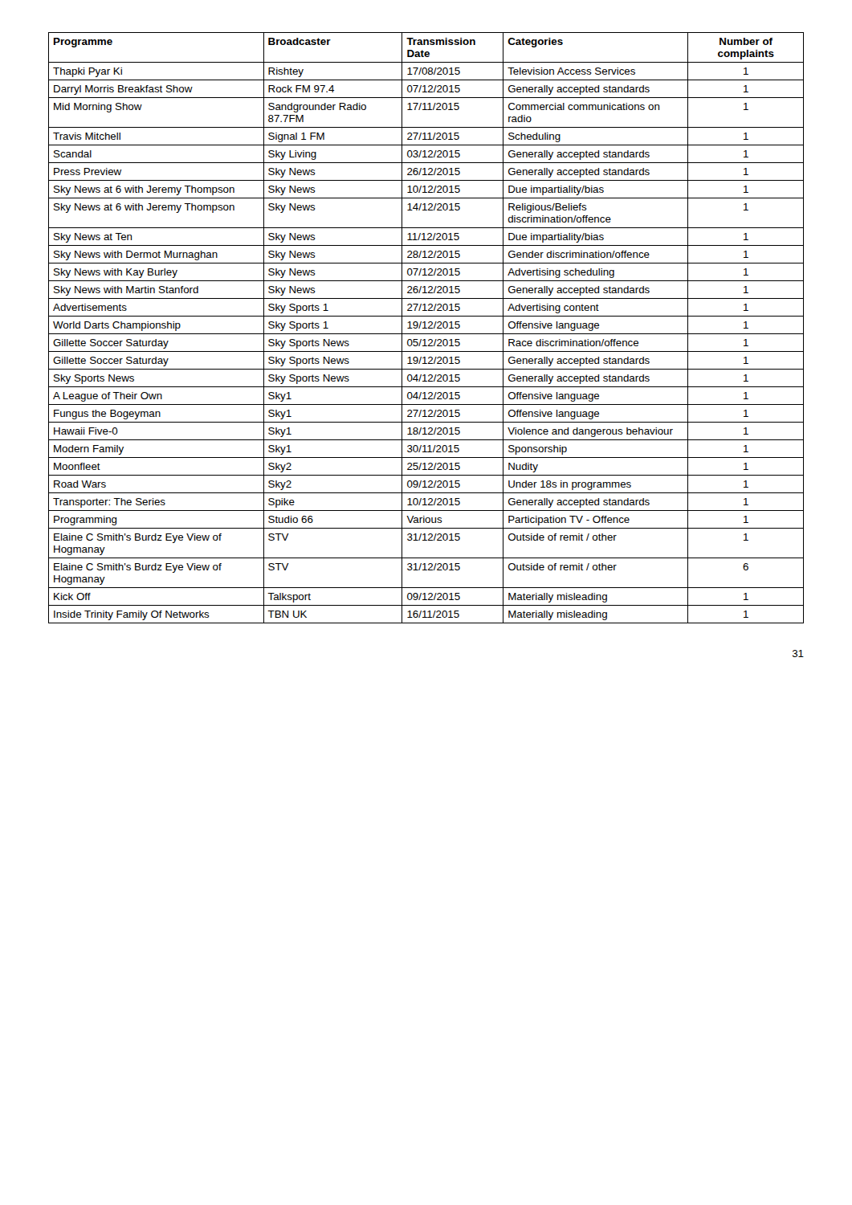| Programme | Broadcaster | Transmission Date | Categories | Number of complaints |
| --- | --- | --- | --- | --- |
| Thapki Pyar Ki | Rishtey | 17/08/2015 | Television Access Services | 1 |
| Darryl Morris Breakfast Show | Rock FM 97.4 | 07/12/2015 | Generally accepted standards | 1 |
| Mid Morning Show | Sandgrounder Radio 87.7FM | 17/11/2015 | Commercial communications on radio | 1 |
| Travis Mitchell | Signal 1 FM | 27/11/2015 | Scheduling | 1 |
| Scandal | Sky Living | 03/12/2015 | Generally accepted standards | 1 |
| Press Preview | Sky News | 26/12/2015 | Generally accepted standards | 1 |
| Sky News at 6 with Jeremy Thompson | Sky News | 10/12/2015 | Due impartiality/bias | 1 |
| Sky News at 6 with Jeremy Thompson | Sky News | 14/12/2015 | Religious/Beliefs discrimination/offence | 1 |
| Sky News at Ten | Sky News | 11/12/2015 | Due impartiality/bias | 1 |
| Sky News with Dermot Murnaghan | Sky News | 28/12/2015 | Gender discrimination/offence | 1 |
| Sky News with Kay Burley | Sky News | 07/12/2015 | Advertising scheduling | 1 |
| Sky News with Martin Stanford | Sky News | 26/12/2015 | Generally accepted standards | 1 |
| Advertisements | Sky Sports 1 | 27/12/2015 | Advertising content | 1 |
| World Darts Championship | Sky Sports 1 | 19/12/2015 | Offensive language | 1 |
| Gillette Soccer Saturday | Sky Sports News | 05/12/2015 | Race discrimination/offence | 1 |
| Gillette Soccer Saturday | Sky Sports News | 19/12/2015 | Generally accepted standards | 1 |
| Sky Sports News | Sky Sports News | 04/12/2015 | Generally accepted standards | 1 |
| A League of Their Own | Sky1 | 04/12/2015 | Offensive language | 1 |
| Fungus the Bogeyman | Sky1 | 27/12/2015 | Offensive language | 1 |
| Hawaii Five-0 | Sky1 | 18/12/2015 | Violence and dangerous behaviour | 1 |
| Modern Family | Sky1 | 30/11/2015 | Sponsorship | 1 |
| Moonfleet | Sky2 | 25/12/2015 | Nudity | 1 |
| Road Wars | Sky2 | 09/12/2015 | Under 18s in programmes | 1 |
| Transporter: The Series | Spike | 10/12/2015 | Generally accepted standards | 1 |
| Programming | Studio 66 | Various | Participation TV - Offence | 1 |
| Elaine C Smith's Burdz Eye View of Hogmanay | STV | 31/12/2015 | Outside of remit / other | 1 |
| Elaine C Smith's Burdz Eye View of Hogmanay | STV | 31/12/2015 | Outside of remit / other | 6 |
| Kick Off | Talksport | 09/12/2015 | Materially misleading | 1 |
| Inside Trinity Family Of Networks | TBN UK | 16/11/2015 | Materially misleading | 1 |
31